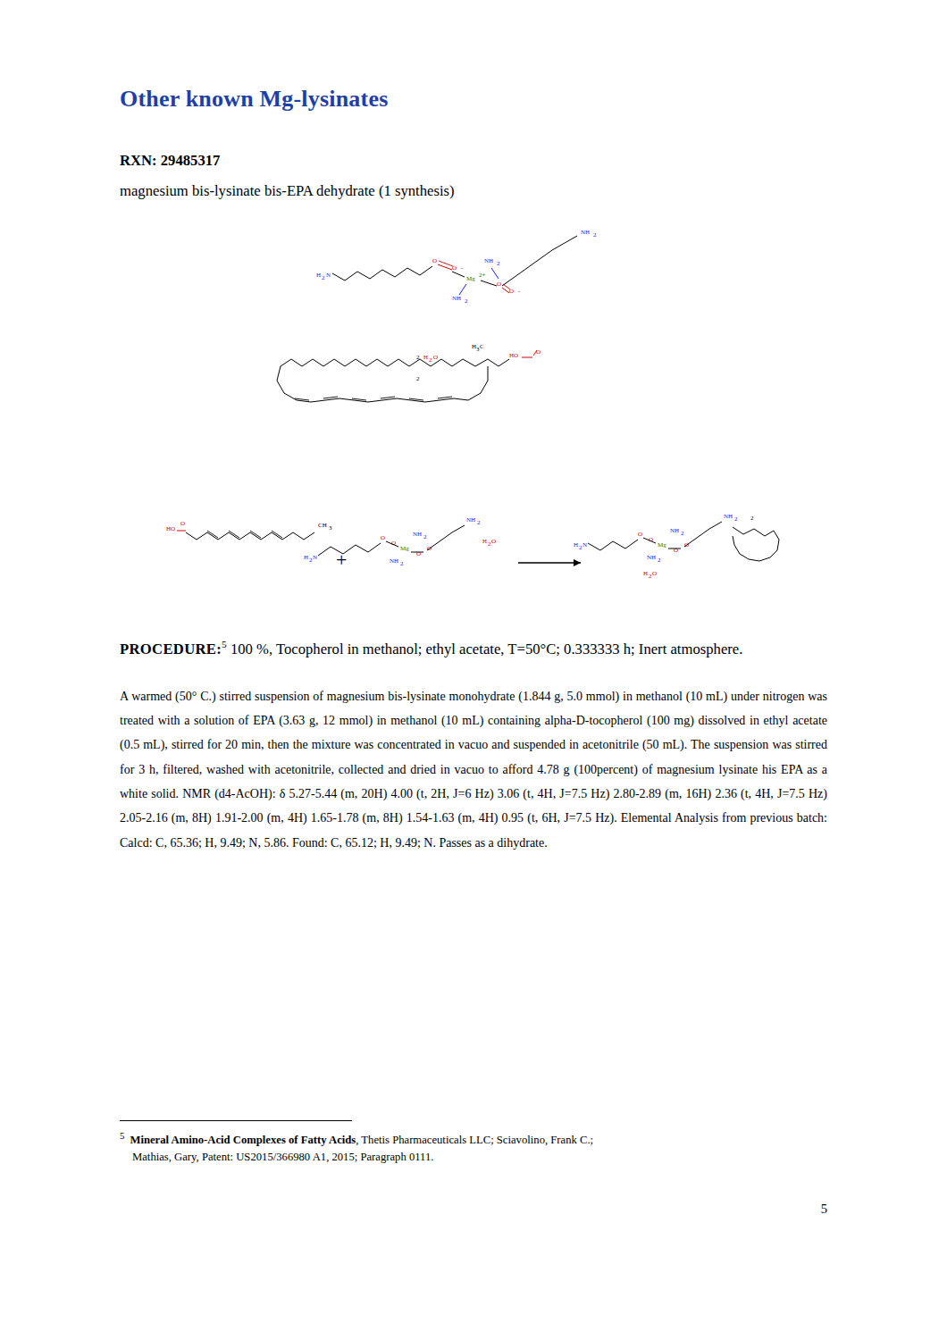Other known Mg-lysinates
RXN: 29485317
magnesium bis-lysinate bis-EPA dehydrate (1 synthesis)
Mg 2+ O O - NH 2 H 2 N O O - NH 2 NH 2 2 H 2 O HO O H 3 C 2 HO O CH 3 + Mg O O O O NH 2 NH 2 H 2 N NH 2 H 2 O Mg O O O O NH 2 NH 2 H 2 N NH 2 2 H 2 O
PROCEDURE:5 100 %, Tocopherol in methanol; ethyl acetate, T=50°C; 0.333333 h; Inert atmosphere.
A warmed (50° C.) stirred suspension of magnesium bis-lysinate monohydrate (1.844 g, 5.0 mmol) in methanol (10 mL) under nitrogen was treated with a solution of EPA (3.63 g, 12 mmol) in methanol (10 mL) containing alpha-D-tocopherol (100 mg) dissolved in ethyl acetate (0.5 mL), stirred for 20 min, then the mixture was concentrated in vacuo and suspended in acetonitrile (50 mL). The suspension was stirred for 3 h, filtered, washed with acetonitrile, collected and dried in vacuo to afford 4.78 g (100percent) of magnesium lysinate his EPA as a white solid. NMR (d4-AcOH): δ 5.27-5.44 (m, 20H) 4.00 (t, 2H, J=6 Hz) 3.06 (t, 4H, J=7.5 Hz) 2.80-2.89 (m, 16H) 2.36 (t, 4H, J=7.5 Hz) 2.05-2.16 (m, 8H) 1.91-2.00 (m, 4H) 1.65-1.78 (m, 8H) 1.54-1.63 (m, 4H) 0.95 (t, 6H, J=7.5 Hz). Elemental Analysis from previous batch: Calcd: C, 65.36; H, 9.49; N, 5.86. Found: C, 65.12; H, 9.49; N. Passes as a dihydrate.
5 Mineral Amino-Acid Complexes of Fatty Acids, Thetis Pharmaceuticals LLC; Sciavolino, Frank C.; Mathias, Gary, Patent: US2015/366980 A1, 2015; Paragraph 0111.
5